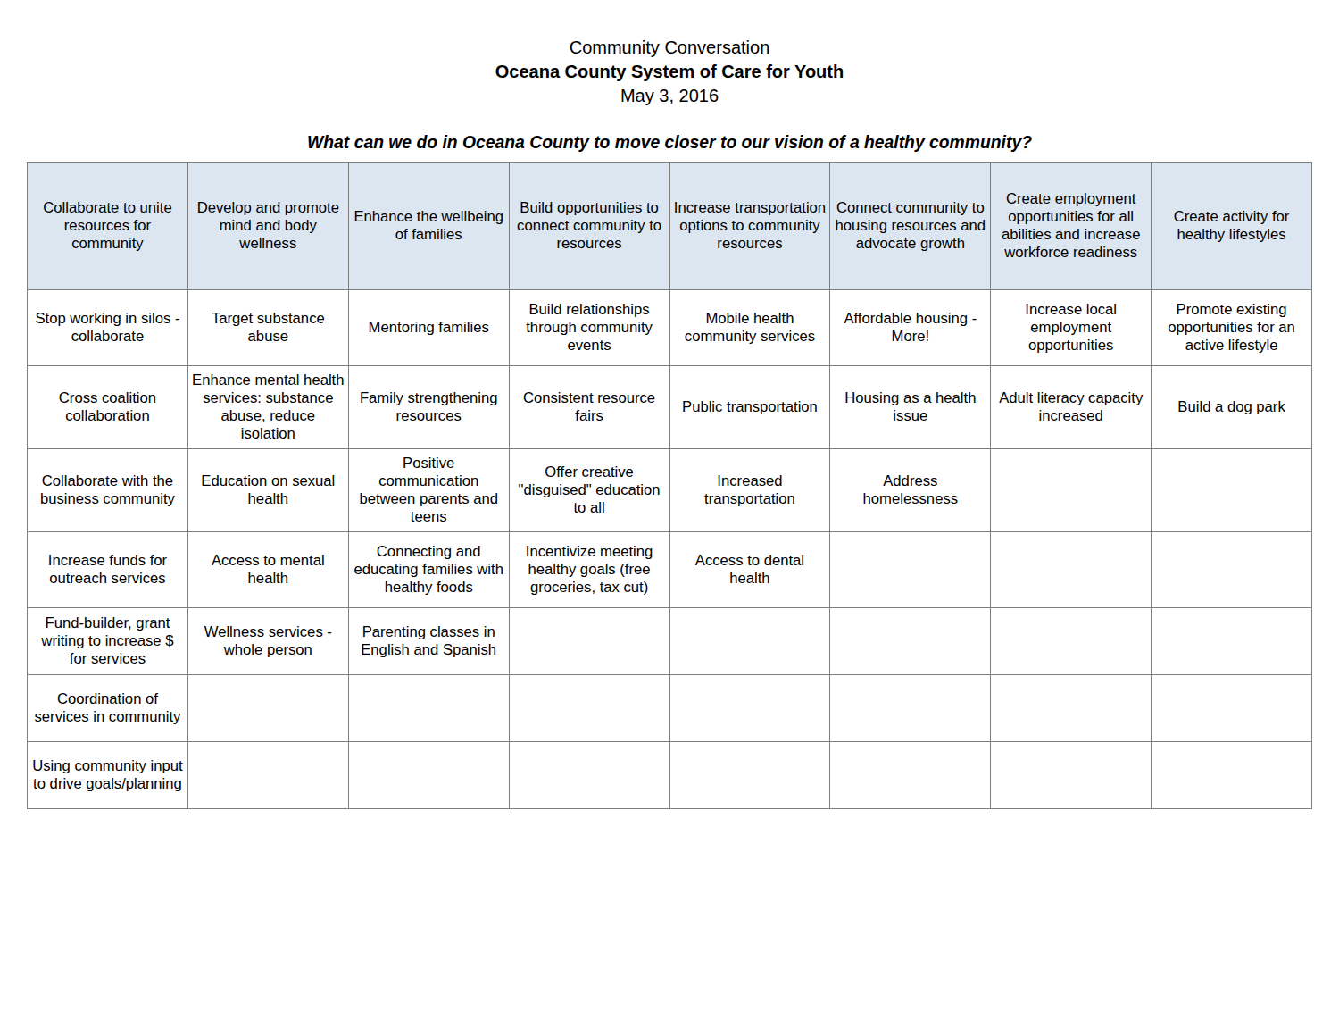Community Conversation
Oceana County System of Care for Youth
May 3, 2016
What can we do in Oceana County to move closer to our vision of a healthy community?
| Collaborate to unite resources for community | Develop and promote mind and body wellness | Enhance the wellbeing of families | Build opportunities to connect community to resources | Increase transportation options to community resources | Connect community to housing resources and advocate growth | Create employment opportunities for all abilities and increase workforce readiness | Create activity for healthy lifestyles |
| --- | --- | --- | --- | --- | --- | --- | --- |
| Stop working in silos - collaborate | Target substance abuse | Mentoring families | Build relationships through community events | Mobile health community services | Affordable housing - More! | Increase local employment opportunities | Promote existing opportunities for an active lifestyle |
| Cross coalition collaboration | Enhance mental health services: substance abuse, reduce isolation | Family strengthening resources | Consistent resource fairs | Public transportation | Housing as a health issue | Adult literacy capacity increased | Build a dog park |
| Collaborate with the business community | Education on sexual health | Positive communication between parents and teens | Offer creative "disguised" education to all | Increased transportation | Address homelessness | | |
| Increase funds for outreach services | Access to mental health | Connecting and educating families with healthy foods | Incentivize meeting healthy goals (free groceries, tax cut) | Access to dental health | | | |
| Fund-builder, grant writing to increase $ for services | Wellness services - whole person | Parenting classes in English and Spanish | | | | | |
| Coordination of services in community | | | | | | | |
| Using community input to drive goals/planning | | | | | | | |